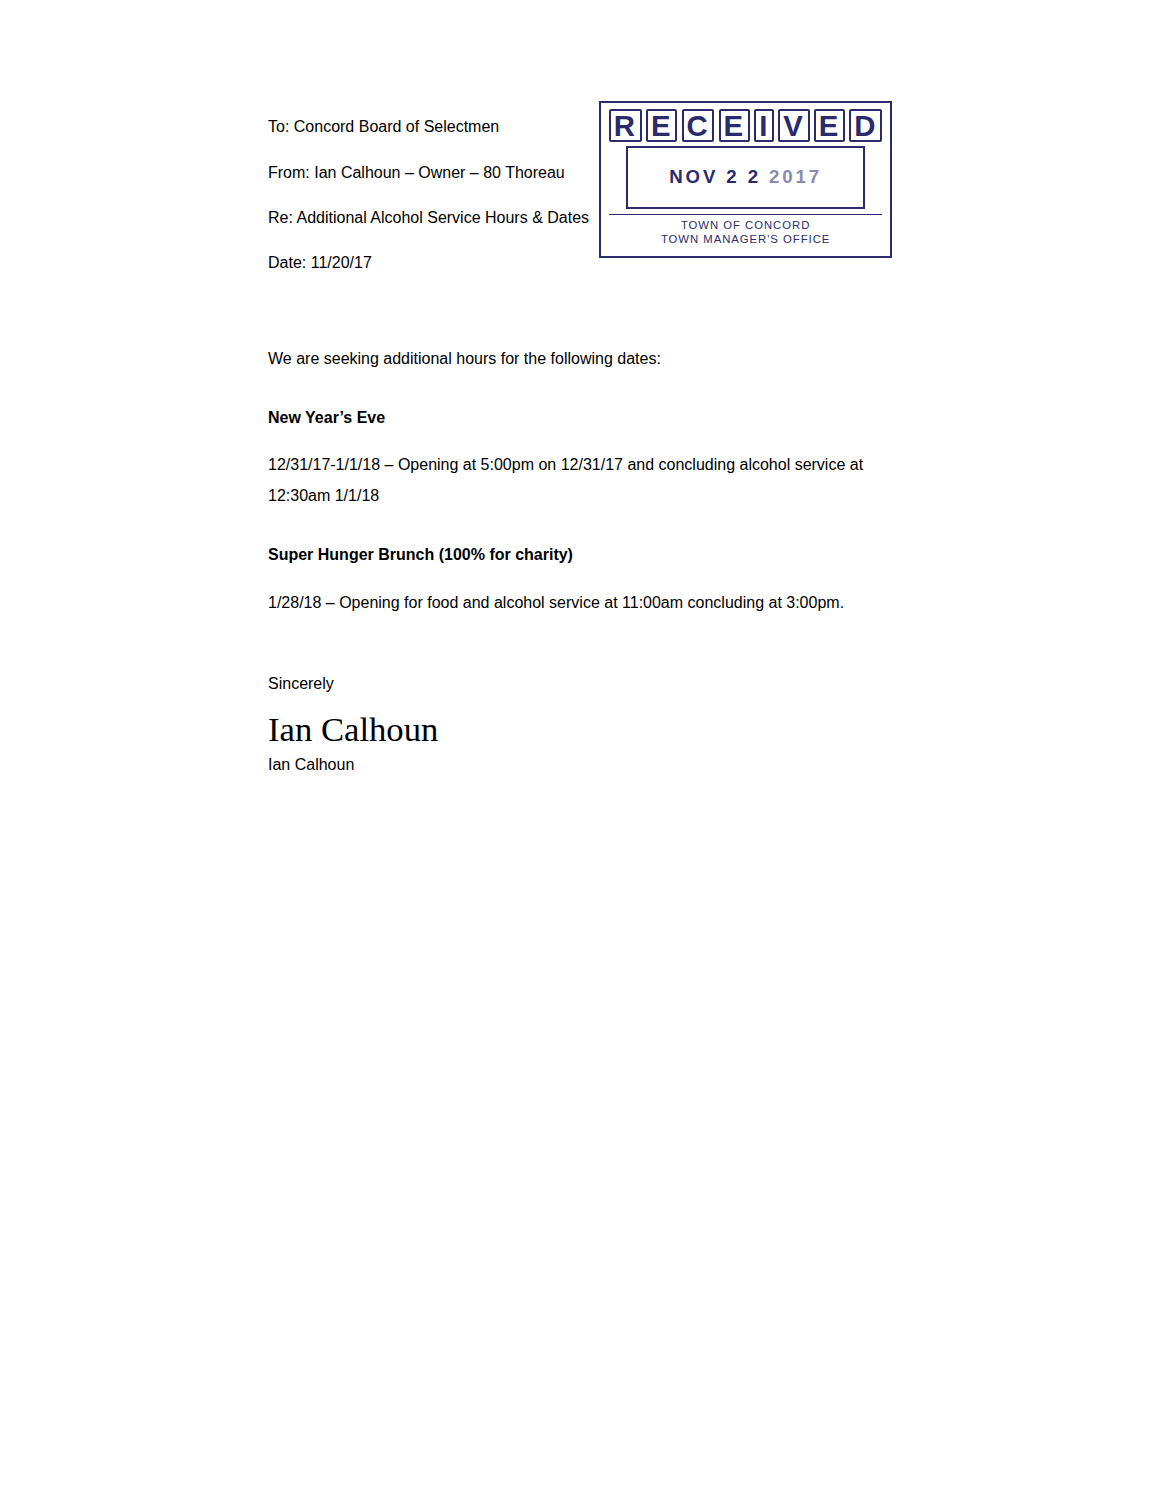To: Concord Board of Selectmen
From: Ian Calhoun – Owner – 80 Thoreau
Re: Additional Alcohol Service Hours & Dates
Date: 11/20/17
RECEIVED
NOV 2 2 2017
TOWN OF CONCORD
TOWN MANAGER'S OFFICE
We are seeking additional hours for the following dates:
New Year’s Eve
12/31/17-1/1/18 – Opening at 5:00pm on 12/31/17 and concluding alcohol service at 12:30am 1/1/18
Super Hunger Brunch (100% for charity)
1/28/18 – Opening for food and alcohol service at 11:00am concluding at 3:00pm.
Sincerely
Ian Calhoun
Ian Calhoun